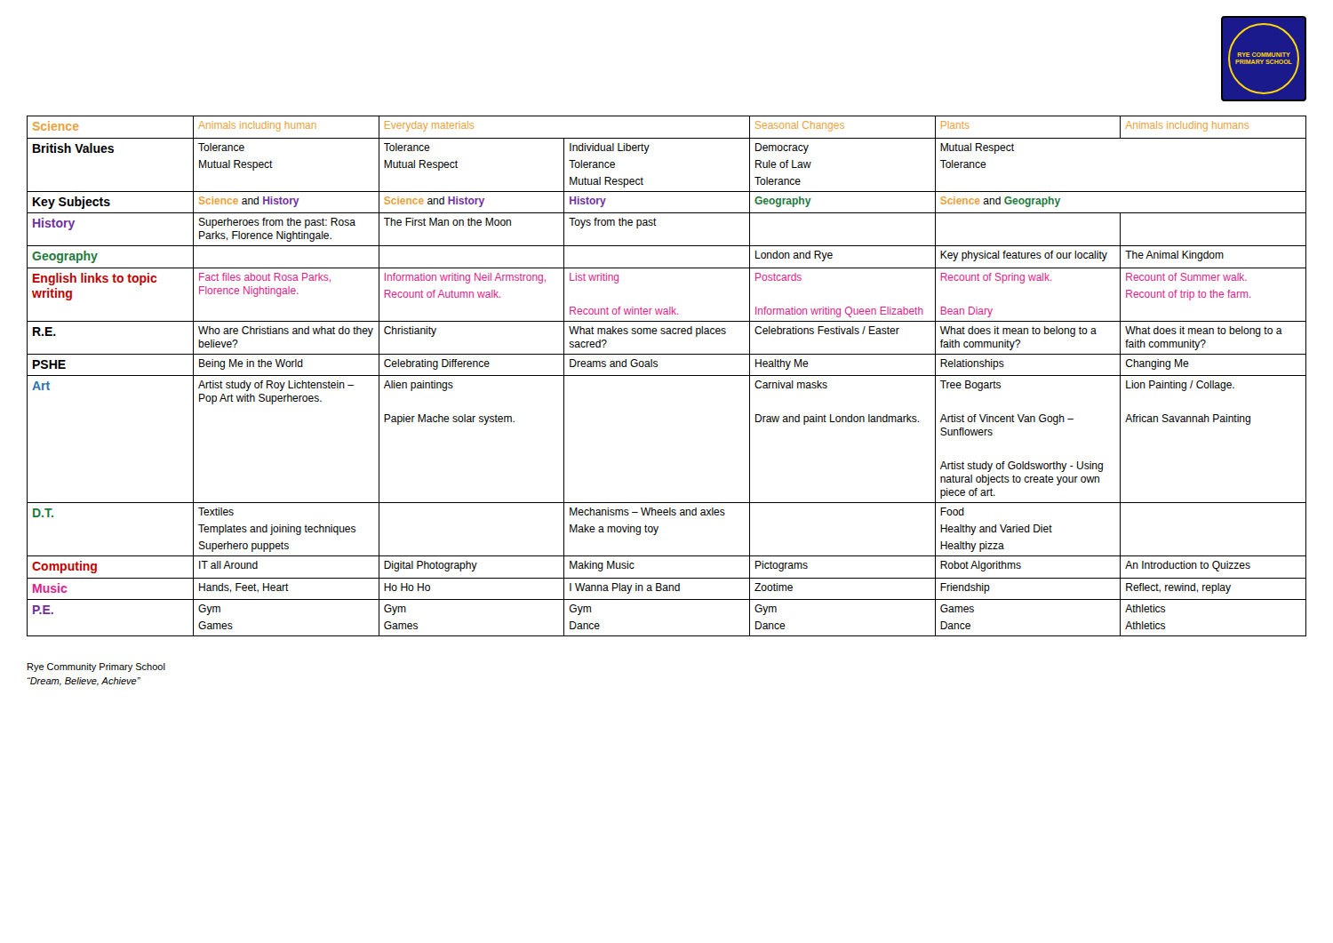RYE COMMUNITY
PRIMARY SCHOOL
| Science | Animals including human | Everyday materials | Seasonal Changes | Plants | Animals including humans |
| British Values | Tolerance Mutual Respect | Tolerance Mutual Respect | Individual Liberty Tolerance Mutual Respect | Democracy Rule of Law Tolerance | Mutual Respect Tolerance |
| Key Subjects | Science and History | Science and History | History | Geography | Science and Geography |
| History | Superheroes from the past: Rosa Parks, Florence Nightingale. | The First Man on the Moon | Toys from the past | | | |
| Geography | | | | London and Rye | Key physical features of our locality | The Animal Kingdom |
| English links to topic writing | Fact files about Rosa Parks, Florence Nightingale. | Information writing Neil Armstrong, Recount of Autumn walk. | List writing Recount of winter walk. | Postcards Information writing Queen Elizabeth | Recount of Spring walk. Bean Diary | Recount of Summer walk. Recount of trip to the farm. |
| R.E. | Who are Christians and what do they believe? | Christianity | What makes some sacred places sacred? | Celebrations Festivals / Easter | What does it mean to belong to a faith community? | What does it mean to belong to a faith community? |
| PSHE | Being Me in the World | Celebrating Difference | Dreams and Goals | Healthy Me | Relationships | Changing Me |
| Art | Artist study of Roy Lichtenstein – Pop Art with Superheroes. | Alien paintings Papier Mache solar system. | | Carnival masks Draw and paint London landmarks. | Tree Bogarts Artist of Vincent Van Gogh – Sunflowers Artist study of Goldsworthy - Using natural objects to create your own piece of art. | Lion Painting / Collage. African Savannah Painting |
| D.T. | Textiles Templates and joining techniques Superhero puppets | | Mechanisms – Wheels and axles Make a moving toy | | Food Healthy and Varied Diet Healthy pizza | |
| Computing | IT all Around | Digital Photography | Making Music | Pictograms | Robot Algorithms | An Introduction to Quizzes |
| Music | Hands, Feet, Heart | Ho Ho Ho | I Wanna Play in a Band | Zootime | Friendship | Reflect, rewind, replay |
| P.E. | Gym Games | Gym Games | Gym Dance | Gym Dance | Games Dance | Athletics Athletics |
Rye Community Primary School
“Dream, Believe, Achieve”